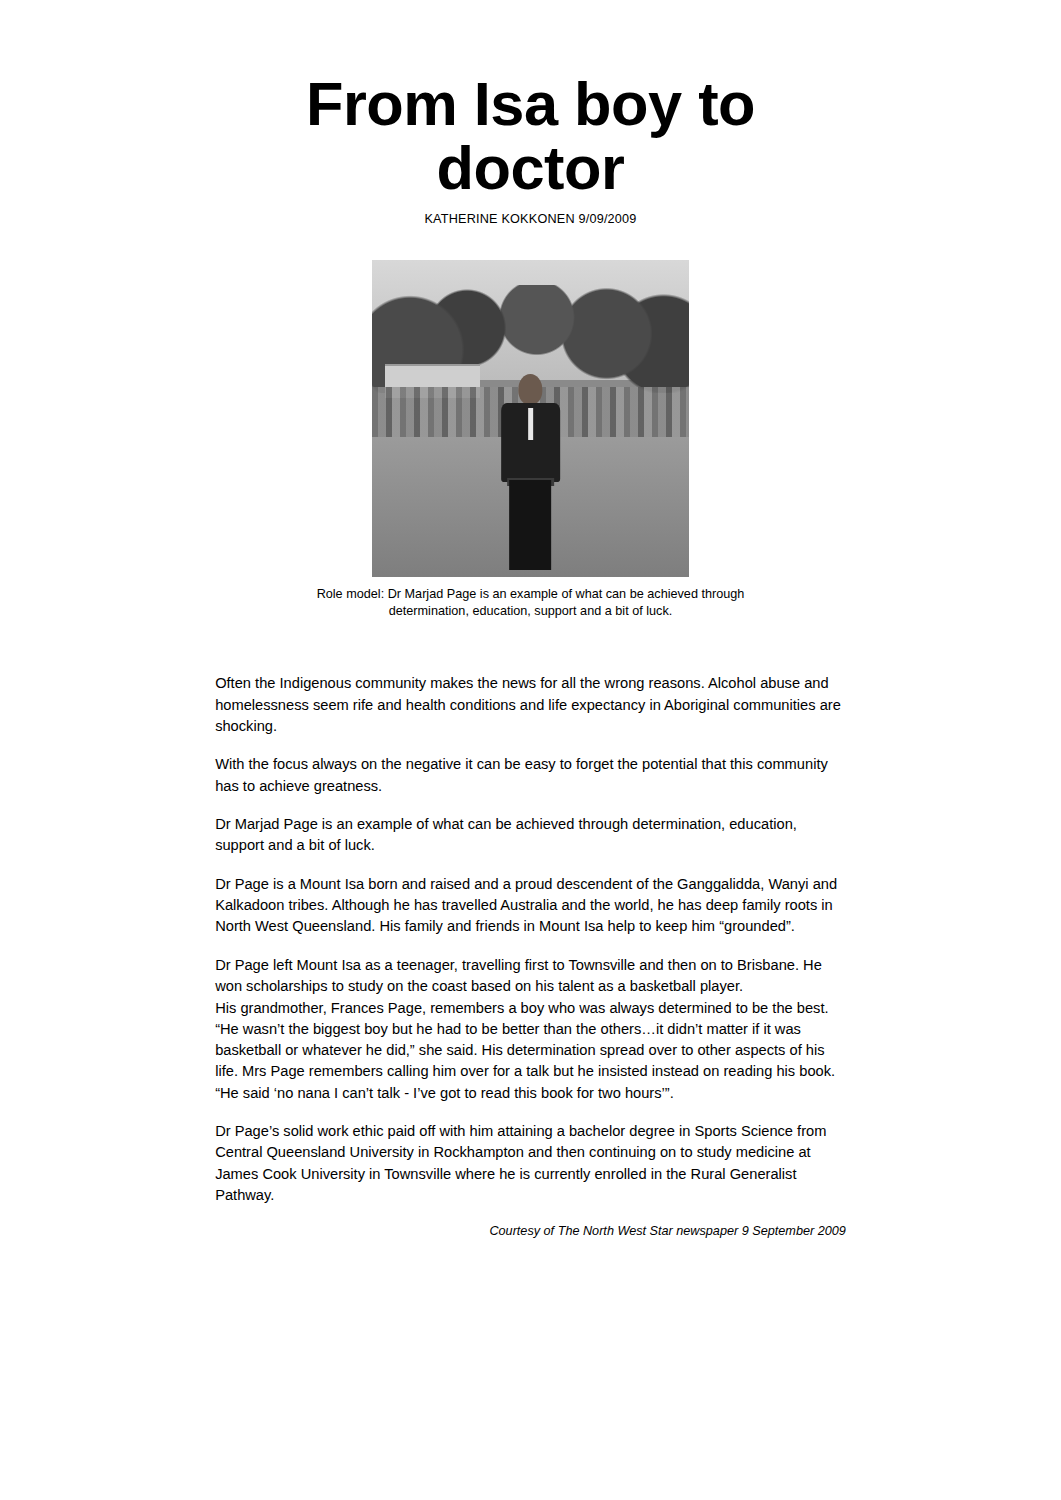From Isa boy to doctor
KATHERINE KOKKONEN 9/09/2009
Role model: Dr Marjad Page is an example of what can be achieved through determination, education, support and a bit of luck.
Often the Indigenous community makes the news for all the wrong reasons. Alcohol abuse and homelessness seem rife and health conditions and life expectancy in Aboriginal communities are shocking.
With the focus always on the negative it can be easy to forget the potential that this community has to achieve greatness.
Dr Marjad Page is an example of what can be achieved through determination, education, support and a bit of luck.
Dr Page is a Mount Isa born and raised and a proud descendent of the Ganggalidda, Wanyi and Kalkadoon tribes. Although he has travelled Australia and the world, he has deep family roots in North West Queensland. His family and friends in Mount Isa help to keep him “grounded”.
Dr Page left Mount Isa as a teenager, travelling first to Townsville and then on to Brisbane. He won scholarships to study on the coast based on his talent as a basketball player.
His grandmother, Frances Page, remembers a boy who was always determined to be the best.
“He wasn’t the biggest boy but he had to be better than the others…it didn’t matter if it was basketball or whatever he did,” she said. His determination spread over to other aspects of his life. Mrs Page remembers calling him over for a talk but he insisted instead on reading his book. “He said ‘no nana I can’t talk - I’ve got to read this book for two hours’”.
Dr Page’s solid work ethic paid off with him attaining a bachelor degree in Sports Science from Central Queensland University in Rockhampton and then continuing on to study medicine at James Cook University in Townsville where he is currently enrolled in the Rural Generalist Pathway.
Courtesy of The North West Star newspaper 9 September 2009